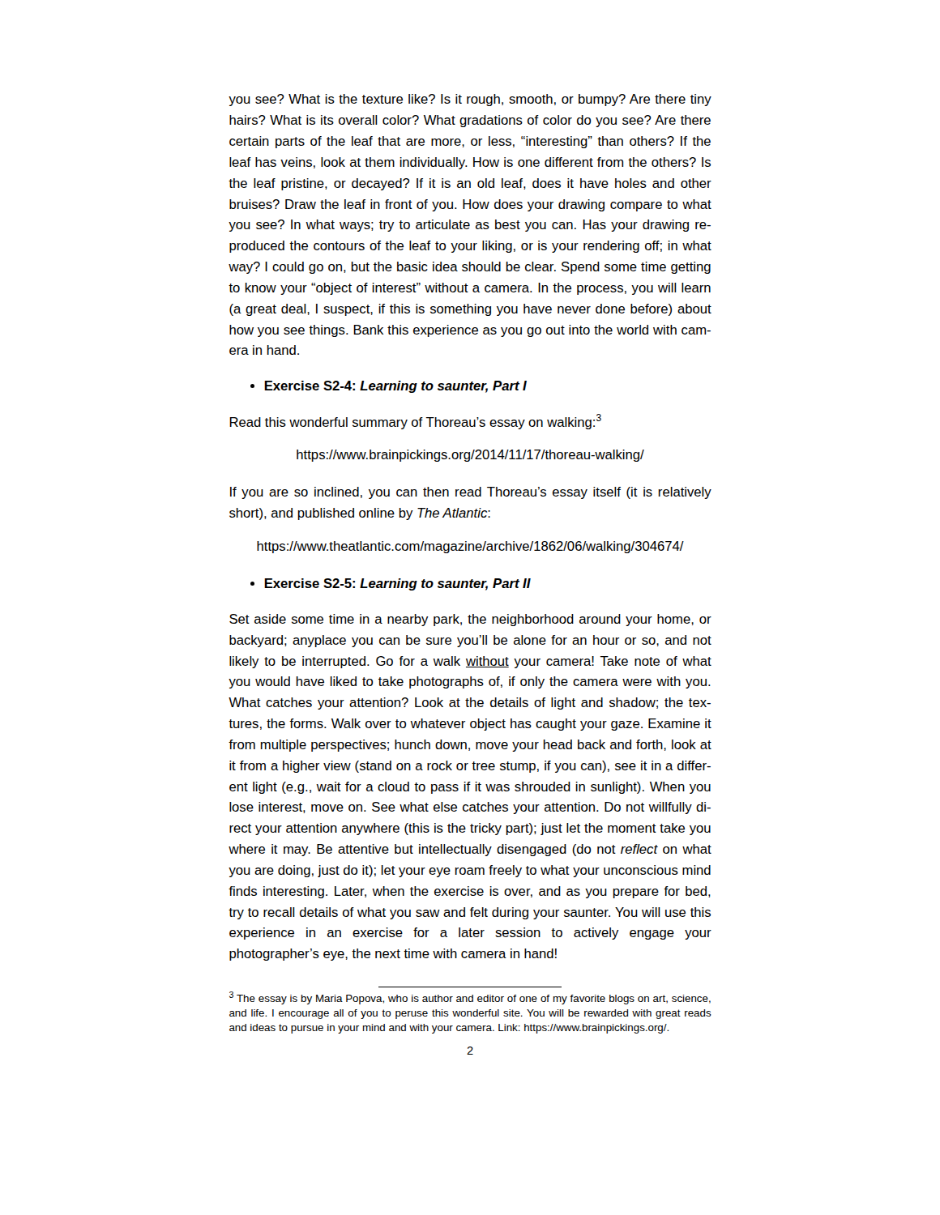you see? What is the texture like? Is it rough, smooth, or bumpy? Are there tiny hairs? What is its overall color? What gradations of color do you see? Are there certain parts of the leaf that are more, or less, “interesting” than others? If the leaf has veins, look at them individually. How is one different from the others? Is the leaf pristine, or decayed? If it is an old leaf, does it have holes and other bruises? Draw the leaf in front of you. How does your drawing compare to what you see? In what ways; try to articulate as best you can. Has your drawing reproduced the contours of the leaf to your liking, or is your rendering off; in what way? I could go on, but the basic idea should be clear. Spend some time getting to know your “object of interest” without a camera. In the process, you will learn (a great deal, I suspect, if this is something you have never done before) about how you see things. Bank this experience as you go out into the world with camera in hand.
Exercise S2-4: Learning to saunter, Part I
Read this wonderful summary of Thoreau’s essay on walking:3
https://www.brainpickings.org/2014/11/17/thoreau-walking/
If you are so inclined, you can then read Thoreau’s essay itself (it is relatively short), and published online by The Atlantic:
https://www.theatlantic.com/magazine/archive/1862/06/walking/304674/
Exercise S2-5: Learning to saunter, Part II
Set aside some time in a nearby park, the neighborhood around your home, or backyard; anyplace you can be sure you’ll be alone for an hour or so, and not likely to be interrupted. Go for a walk without your camera! Take note of what you would have liked to take photographs of, if only the camera were with you. What catches your attention? Look at the details of light and shadow; the textures, the forms. Walk over to whatever object has caught your gaze. Examine it from multiple perspectives; hunch down, move your head back and forth, look at it from a higher view (stand on a rock or tree stump, if you can), see it in a different light (e.g., wait for a cloud to pass if it was shrouded in sunlight). When you lose interest, move on. See what else catches your attention. Do not willfully direct your attention anywhere (this is the tricky part); just let the moment take you where it may. Be attentive but intellectually disengaged (do not reflect on what you are doing, just do it); let your eye roam freely to what your unconscious mind finds interesting. Later, when the exercise is over, and as you prepare for bed, try to recall details of what you saw and felt during your saunter. You will use this experience in an exercise for a later session to actively engage your photographer’s eye, the next time with camera in hand!
3 The essay is by Maria Popova, who is author and editor of one of my favorite blogs on art, science, and life. I encourage all of you to peruse this wonderful site. You will be rewarded with great reads and ideas to pursue in your mind and with your camera. Link: https://www.brainpickings.org/.
2